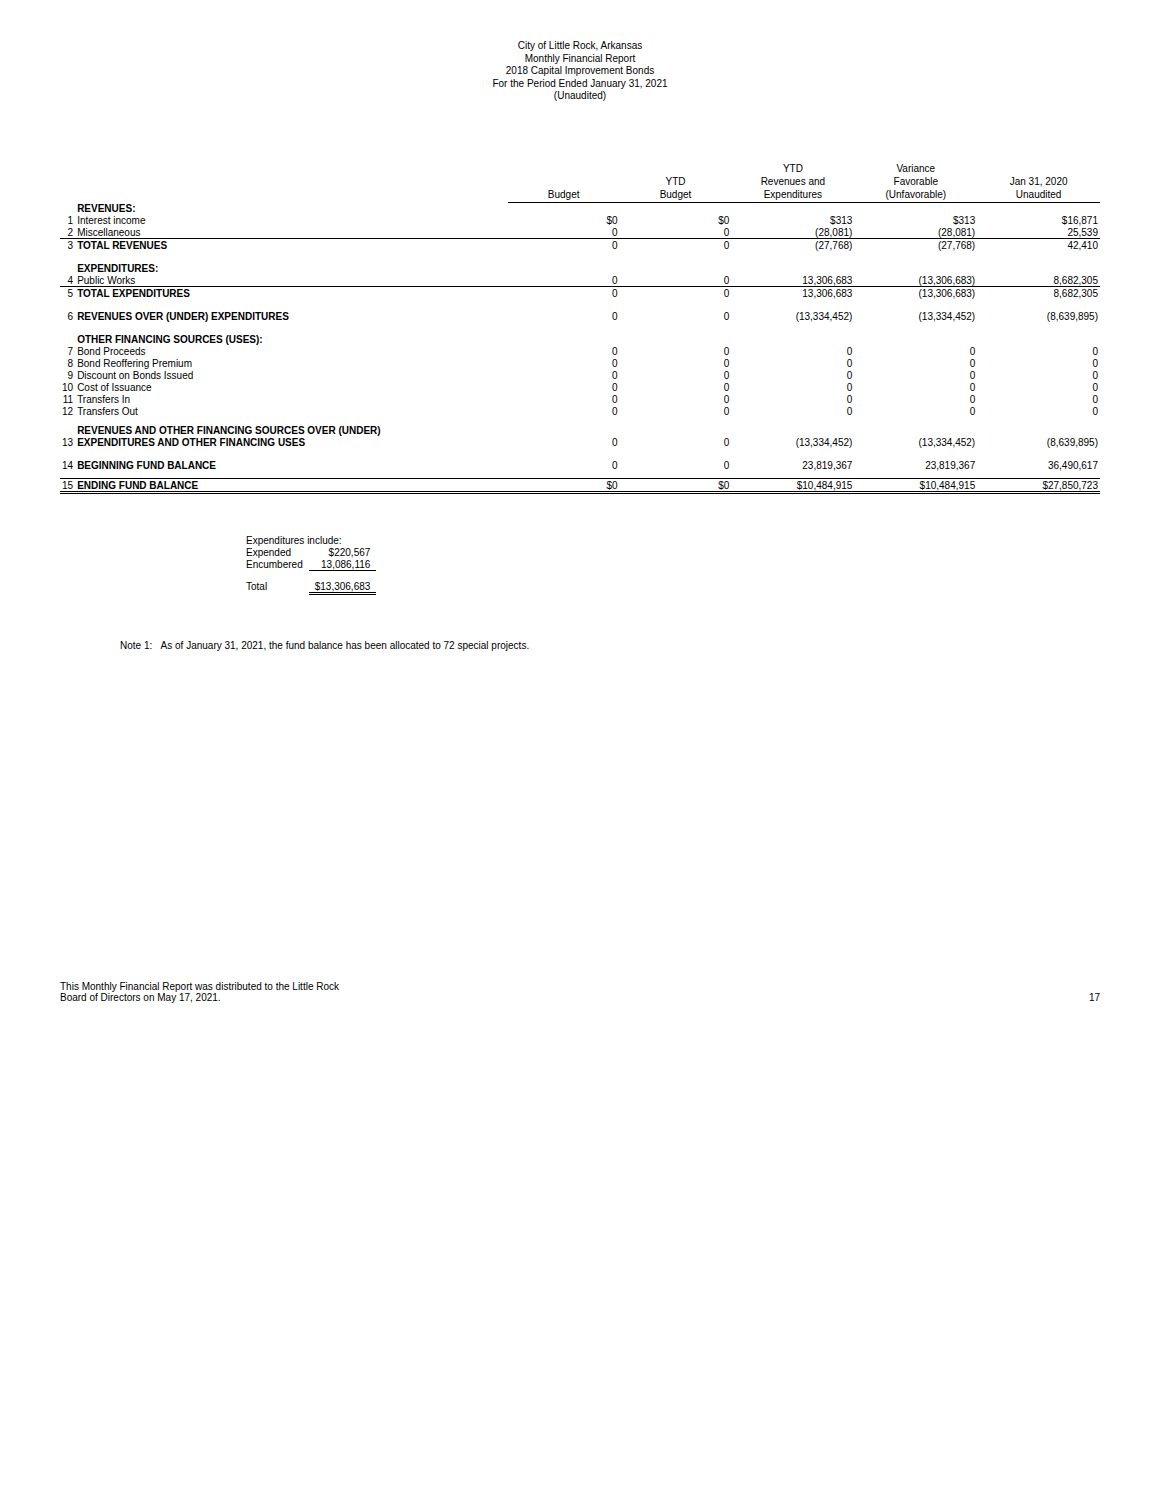City of Little Rock, Arkansas
Monthly Financial Report
2018 Capital Improvement Bonds
For the Period Ended January 31, 2021
(Unaudited)
| | | | | YTD | Variance | |
| | | | YTD | Revenues and | Favorable | Jan 31, 2020 |
| | | Budget | Budget | Expenditures | (Unfavorable) | Unaudited |
| | REVENUES: | | | | | |
| 1 | Interest income | $0 | $0 | $313 | $313 | $16,871 |
| 2 | Miscellaneous | 0 | 0 | (28,081) | (28,081) | 25,539 |
| 3 | TOTAL REVENUES | 0 | 0 | (27,768) | (27,768) | 42,410 |
| | EXPENDITURES: | | | | | |
| 4 | Public Works | 0 | 0 | 13,306,683 | (13,306,683) | 8,682,305 |
| 5 | TOTAL EXPENDITURES | 0 | 0 | 13,306,683 | (13,306,683) | 8,682,305 |
| 6 | REVENUES OVER (UNDER) EXPENDITURES | 0 | 0 | (13,334,452) | (13,334,452) | (8,639,895) |
| | OTHER FINANCING SOURCES (USES): | | | | | |
| 7 | Bond Proceeds | 0 | 0 | 0 | 0 | 0 |
| 8 | Bond Reoffering Premium | 0 | 0 | 0 | 0 | 0 |
| 9 | Discount on Bonds Issued | 0 | 0 | 0 | 0 | 0 |
| 10 | Cost of Issuance | 0 | 0 | 0 | 0 | 0 |
| 11 | Transfers In | 0 | 0 | 0 | 0 | 0 |
| 12 | Transfers Out | 0 | 0 | 0 | 0 | 0 |
| | REVENUES AND OTHER FINANCING SOURCES OVER (UNDER) | | | | | |
| 13 | EXPENDITURES AND OTHER FINANCING USES | 0 | 0 | (13,334,452) | (13,334,452) | (8,639,895) |
| 14 | BEGINNING FUND BALANCE | 0 | 0 | 23,819,367 | 23,819,367 | 36,490,617 |
| 15 | ENDING FUND BALANCE | $0 | $0 | $10,484,915 | $10,484,915 | $27,850,723 |
| Expenditures include: |
| Expended | $220,567 |
| Encumbered | 13,086,116 |
| Total | $13,306,683 |
Note 1: As of January 31, 2021, the fund balance has been allocated to 72 special projects.
This Monthly Financial Report was distributed to the Little Rock
Board of Directors on May 17, 2021. 17